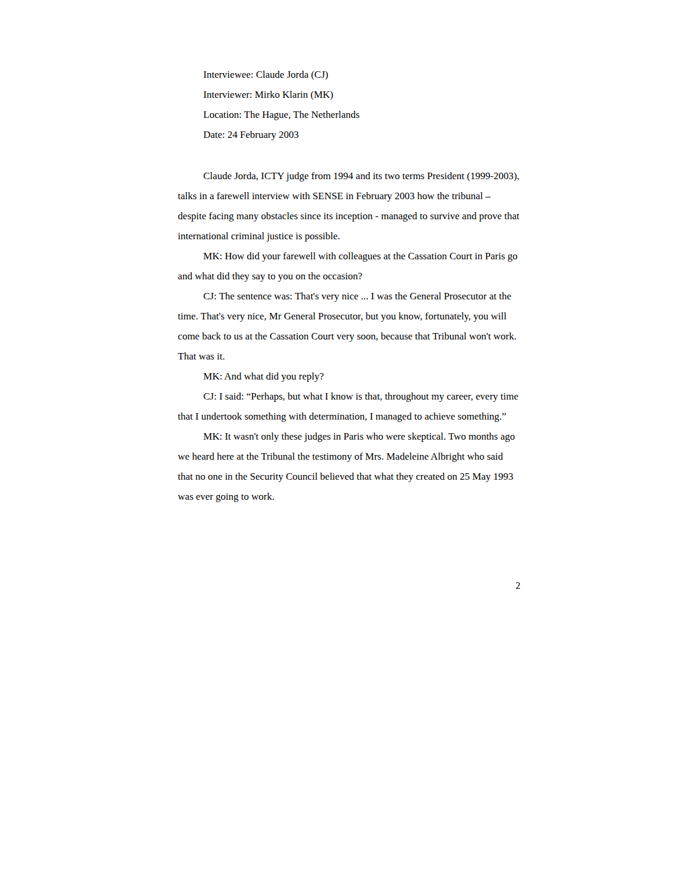Interviewee: Claude Jorda (CJ)
Interviewer: Mirko Klarin (MK)
Location: The Hague, The Netherlands
Date: 24 February 2003
Claude Jorda, ICTY judge from 1994 and its two terms President (1999-2003), talks in a farewell interview with SENSE in February 2003 how the tribunal – despite facing many obstacles since its inception - managed to survive and prove that international criminal justice is possible.
MK: How did your farewell with colleagues at the Cassation Court in Paris go and what did they say to you on the occasion?
CJ: The sentence was: That's very nice ... I was the General Prosecutor at the time. That's very nice, Mr General Prosecutor, but you know, fortunately, you will come back to us at the Cassation Court very soon, because that Tribunal won't work. That was it.
MK: And what did you reply?
CJ: I said: “Perhaps, but what I know is that, throughout my career, every time that I undertook something with determination, I managed to achieve something.”
MK: It wasn't only these judges in Paris who were skeptical. Two months ago we heard here at the Tribunal the testimony of Mrs. Madeleine Albright who said that no one in the Security Council believed that what they created on 25 May 1993 was ever going to work.
2